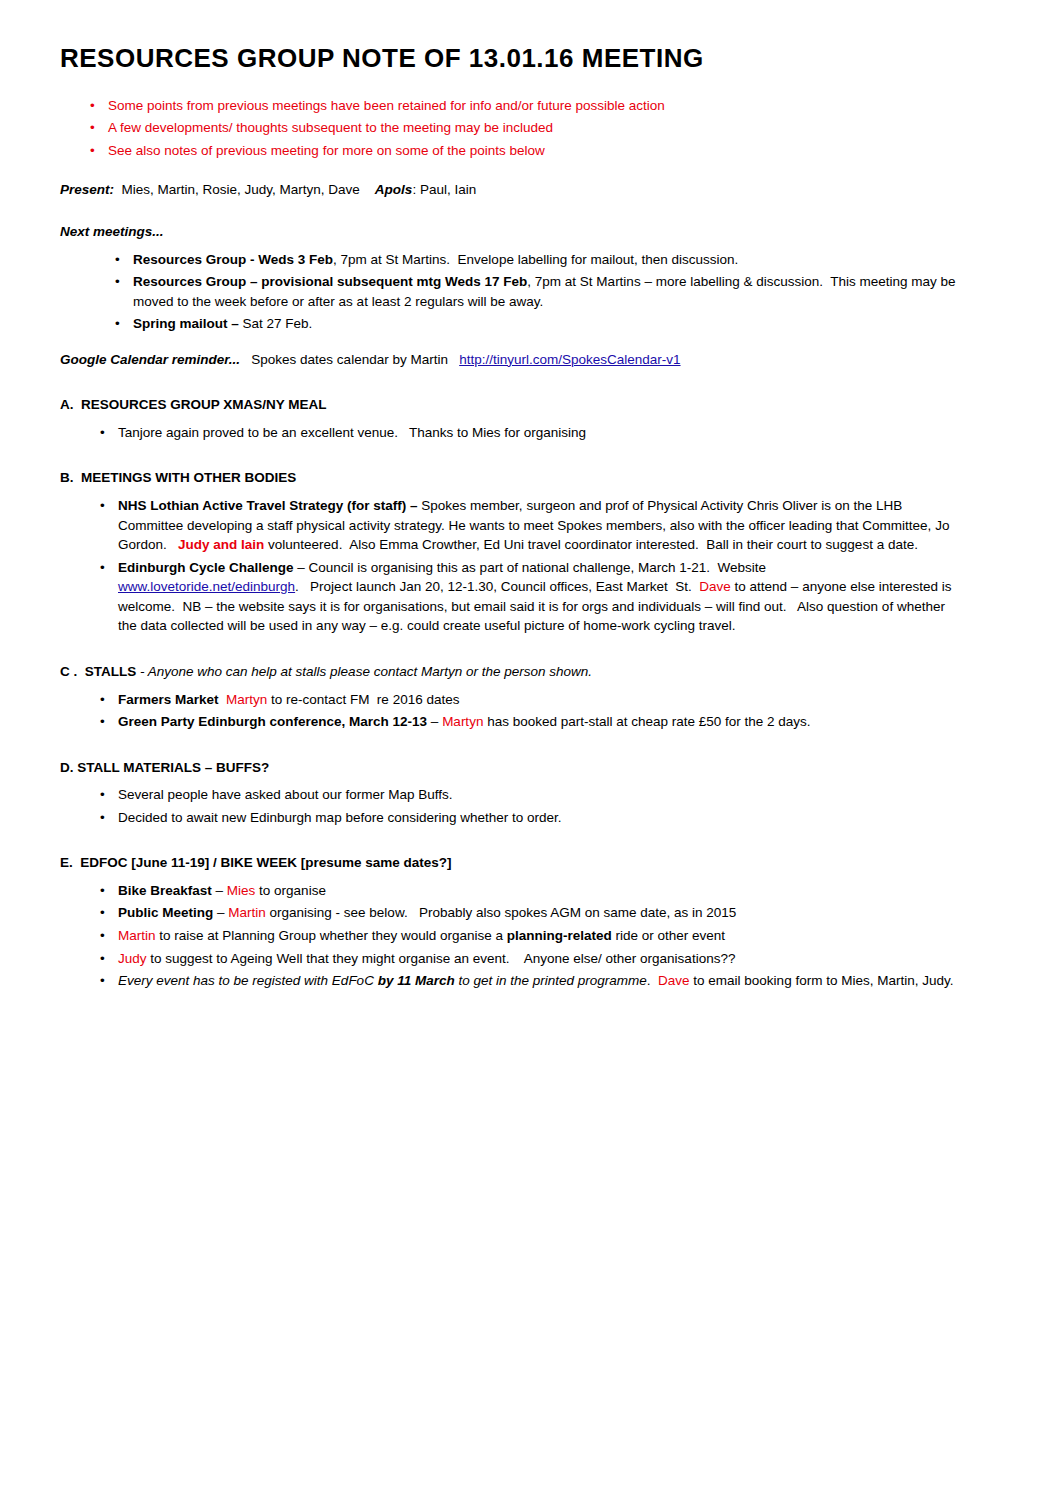RESOURCES GROUP NOTE OF 13.01.16 MEETING
Some points from previous meetings have been retained for info and/or future possible action
A few developments/ thoughts subsequent to the meeting may be included
See also notes of previous meeting for more on some of the points below
Present: Mies, Martin, Rosie, Judy, Martyn, Dave Apols: Paul, Iain
Next meetings...
Resources Group - Weds 3 Feb, 7pm at St Martins. Envelope labelling for mailout, then discussion.
Resources Group – provisional subsequent mtg Weds 17 Feb, 7pm at St Martins – more labelling & discussion. This meeting may be moved to the week before or after as at least 2 regulars will be away.
Spring mailout – Sat 27 Feb.
Google Calendar reminder... Spokes dates calendar by Martin http://tinyurl.com/SpokesCalendar-v1
A. RESOURCES GROUP XMAS/NY MEAL
Tanjore again proved to be an excellent venue. Thanks to Mies for organising
B. MEETINGS WITH OTHER BODIES
NHS Lothian Active Travel Strategy (for staff) – Spokes member, surgeon and prof of Physical Activity Chris Oliver is on the LHB Committee developing a staff physical activity strategy. He wants to meet Spokes members, also with the officer leading that Committee, Jo Gordon. Judy and Iain volunteered. Also Emma Crowther, Ed Uni travel coordinator interested. Ball in their court to suggest a date.
Edinburgh Cycle Challenge – Council is organising this as part of national challenge, March 1-21. Website www.lovetoride.net/edinburgh. Project launch Jan 20, 12-1.30, Council offices, East Market St. Dave to attend – anyone else interested is welcome. NB – the website says it is for organisations, but email said it is for orgs and individuals – will find out. Also question of whether the data collected will be used in any way – e.g. could create useful picture of home-work cycling travel.
C . STALLS - Anyone who can help at stalls please contact Martyn or the person shown.
Farmers Market Martyn to re-contact FM re 2016 dates
Green Party Edinburgh conference, March 12-13 – Martyn has booked part-stall at cheap rate £50 for the 2 days.
D. STALL MATERIALS – BUFFS?
Several people have asked about our former Map Buffs.
Decided to await new Edinburgh map before considering whether to order.
E. EDFOC [June 11-19] / BIKE WEEK [presume same dates?]
Bike Breakfast – Mies to organise
Public Meeting – Martin organising - see below. Probably also spokes AGM on same date, as in 2015
Martin to raise at Planning Group whether they would organise a planning-related ride or other event
Judy to suggest to Ageing Well that they might organise an event. Anyone else/ other organisations??
Every event has to be registed with EdFoC by 11 March to get in the printed programme. Dave to email booking form to Mies, Martin, Judy.